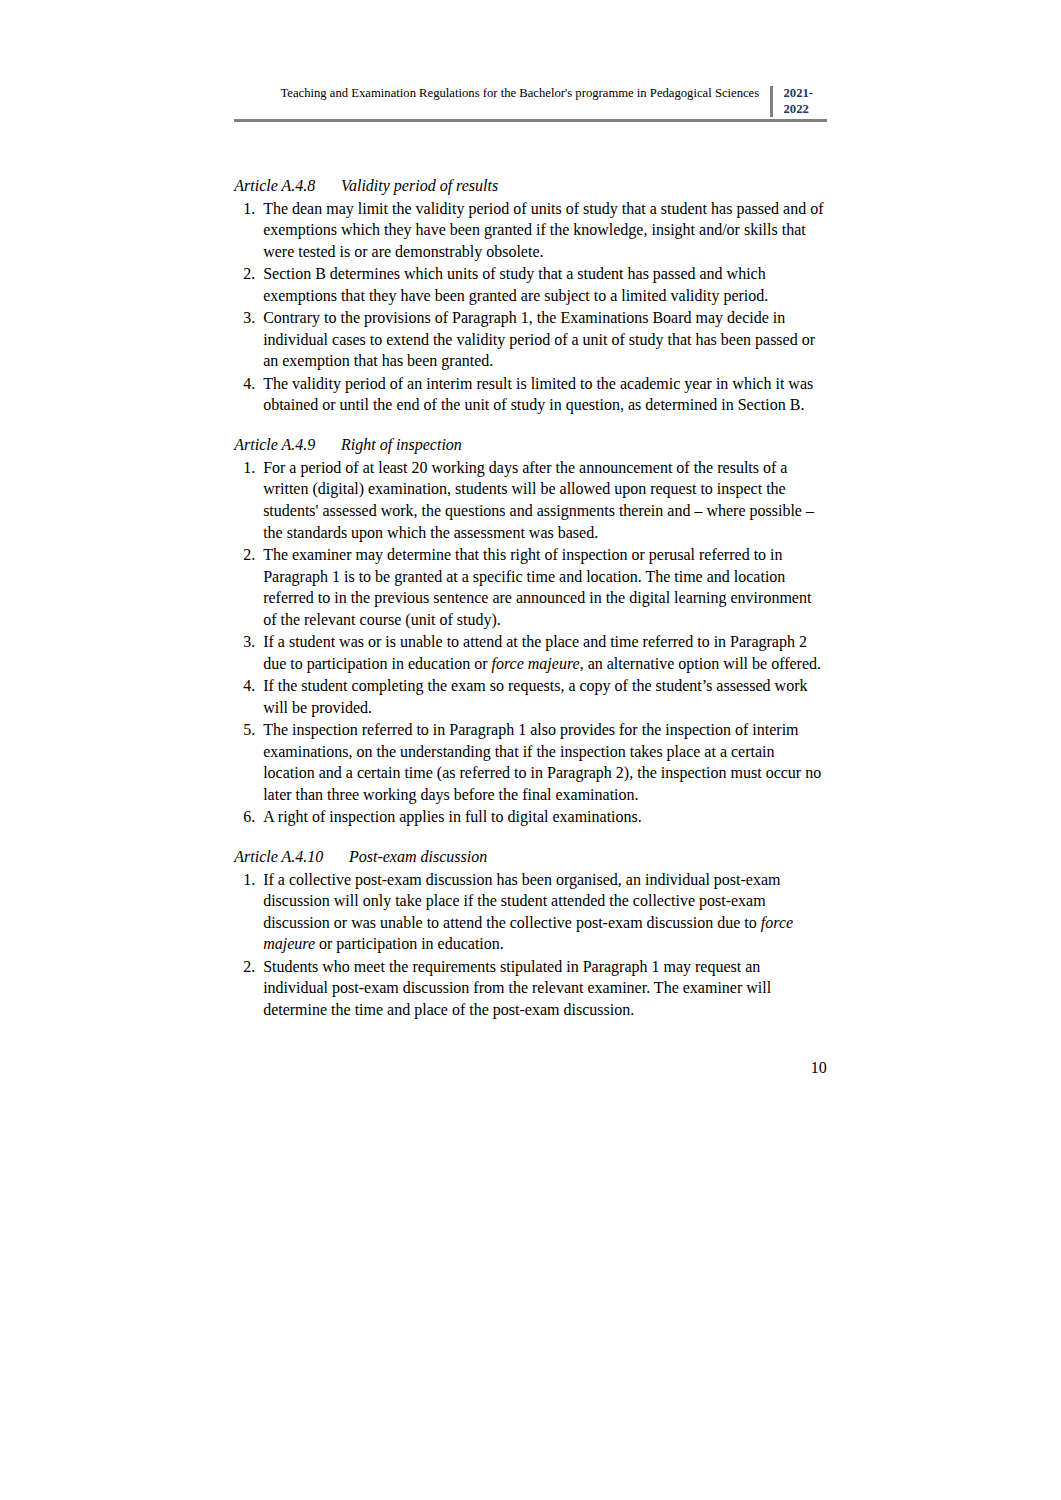Teaching and Examination Regulations for the Bachelor's programme in Pedagogical Sciences
2021-
2022
Article A.4.8 Validity period of results
The dean may limit the validity period of units of study that a student has passed and of exemptions which they have been granted if the knowledge, insight and/or skills that were tested is or are demonstrably obsolete.
Section B determines which units of study that a student has passed and which exemptions that they have been granted are subject to a limited validity period.
Contrary to the provisions of Paragraph 1, the Examinations Board may decide in individual cases to extend the validity period of a unit of study that has been passed or an exemption that has been granted.
The validity period of an interim result is limited to the academic year in which it was obtained or until the end of the unit of study in question, as determined in Section B.
Article A.4.9 Right of inspection
For a period of at least 20 working days after the announcement of the results of a written (digital) examination, students will be allowed upon request to inspect the students' assessed work, the questions and assignments therein and – where possible – the standards upon which the assessment was based.
The examiner may determine that this right of inspection or perusal referred to in Paragraph 1 is to be granted at a specific time and location. The time and location referred to in the previous sentence are announced in the digital learning environment of the relevant course (unit of study).
If a student was or is unable to attend at the place and time referred to in Paragraph 2 due to participation in education or force majeure, an alternative option will be offered.
If the student completing the exam so requests, a copy of the student’s assessed work will be provided.
The inspection referred to in Paragraph 1 also provides for the inspection of interim examinations, on the understanding that if the inspection takes place at a certain location and a certain time (as referred to in Paragraph 2), the inspection must occur no later than three working days before the final examination.
A right of inspection applies in full to digital examinations.
Article A.4.10 Post-exam discussion
If a collective post-exam discussion has been organised, an individual post-exam discussion will only take place if the student attended the collective post-exam discussion or was unable to attend the collective post-exam discussion due to force majeure or participation in education.
Students who meet the requirements stipulated in Paragraph 1 may request an individual post-exam discussion from the relevant examiner. The examiner will determine the time and place of the post-exam discussion.
10